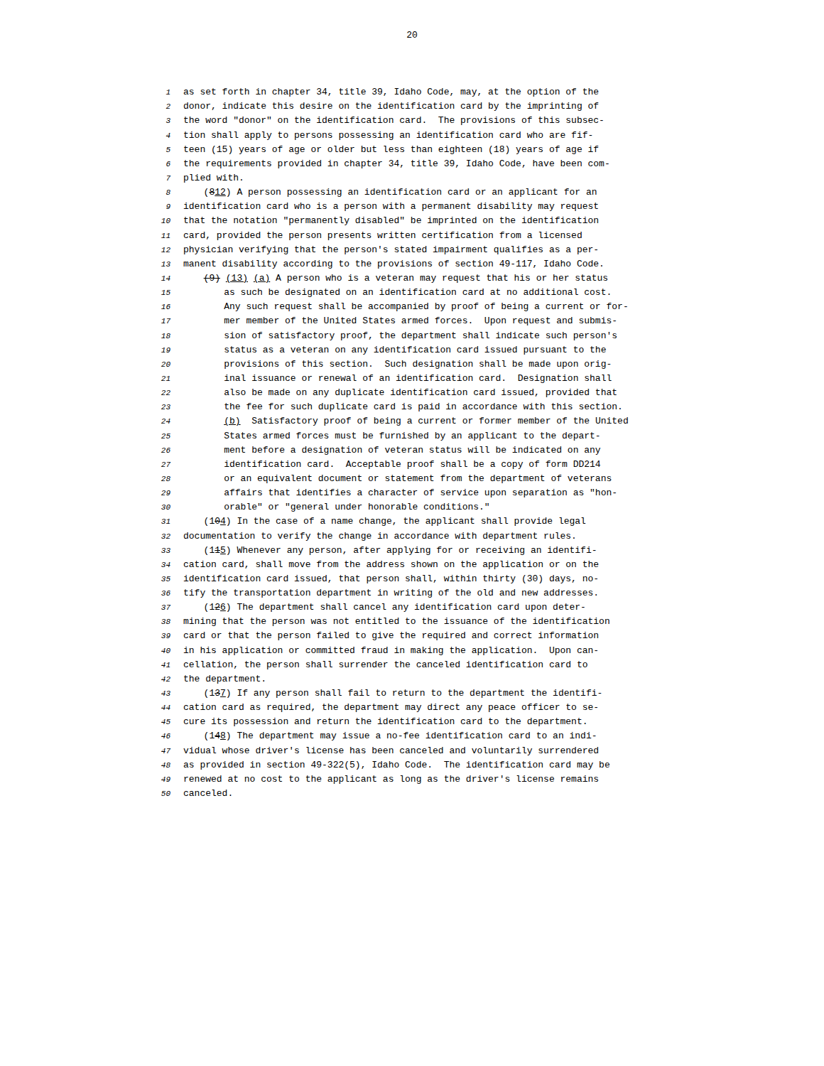20
1 as set forth in chapter 34, title 39, Idaho Code, may, at the option of the
2 donor, indicate this desire on the identification card by the imprinting of
3 the word "donor" on the identification card. The provisions of this subsec-
4 tion shall apply to persons possessing an identification card who are fif-
5 teen (15) years of age or older but less than eighteen (18) years of age if
6 the requirements provided in chapter 34, title 39, Idaho Code, have been com-
7 plied with.
8(812) A person possessing an identification card or an applicant for an
9 identification card who is a person with a permanent disability may request
10 that the notation "permanently disabled" be imprinted on the identification
11 card, provided the person presents written certification from a licensed
12 physician verifying that the person's stated impairment qualifies as a per-
13 manent disability according to the provisions of section 49-117, Idaho Code.
14(9) (13) (a) A person who is a veteran may request that his or her status
15 as such be designated on an identification card at no additional cost.
16 Any such request shall be accompanied by proof of being a current or for-
17 mer member of the United States armed forces. Upon request and submis-
18 sion of satisfactory proof, the department shall indicate such person's
19 status as a veteran on any identification card issued pursuant to the
20 provisions of this section. Such designation shall be made upon orig-
21 inal issuance or renewal of an identification card. Designation shall
22 also be made on any duplicate identification card issued, provided that
23 the fee for such duplicate card is paid in accordance with this section.
24(b) Satisfactory proof of being a current or former member of the United
25 States armed forces must be furnished by an applicant to the depart-
26 ment before a designation of veteran status will be indicated on any
27 identification card. Acceptable proof shall be a copy of form DD214
28 or an equivalent document or statement from the department of veterans
29 affairs that identifies a character of service upon separation as "hon-
30 orable" or "general under honorable conditions."
31(104) In the case of a name change, the applicant shall provide legal
32 documentation to verify the change in accordance with department rules.
33(115) Whenever any person, after applying for or receiving an identifi-
34 cation card, shall move from the address shown on the application or on the
35 identification card issued, that person shall, within thirty (30) days, no-
36 tify the transportation department in writing of the old and new addresses.
37(126) The department shall cancel any identification card upon deter-
38 mining that the person was not entitled to the issuance of the identification
39 card or that the person failed to give the required and correct information
40 in his application or committed fraud in making the application. Upon can-
41 cellation, the person shall surrender the canceled identification card to
42 the department.
43(137) If any person shall fail to return to the department the identifi-
44 cation card as required, the department may direct any peace officer to se-
45 cure its possession and return the identification card to the department.
46(148) The department may issue a no-fee identification card to an indi-
47 vidual whose driver's license has been canceled and voluntarily surrendered
48 as provided in section 49-322(5), Idaho Code. The identification card may be
49 renewed at no cost to the applicant as long as the driver's license remains
50 canceled.